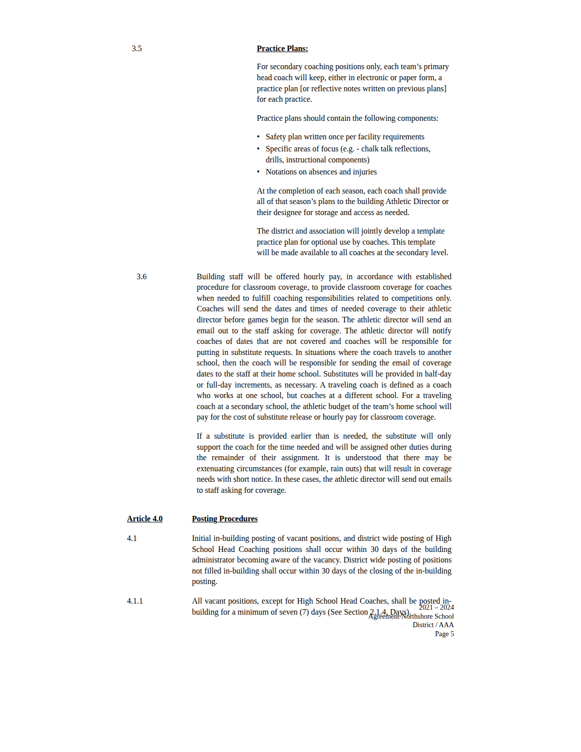3.5
Practice Plans:
For secondary coaching positions only, each team’s primary head coach will keep, either in electronic or paper form, a practice plan [or reflective notes written on previous plans] for each practice.
Practice plans should contain the following components:
Safety plan written once per facility requirements
Specific areas of focus (e.g. - chalk talk reflections, drills, instructional components)
Notations on absences and injuries
At the completion of each season, each coach shall provide all of that season’s plans to the building Athletic Director or their designee for storage and access as needed.
The district and association will jointly develop a template practice plan for optional use by coaches. This template will be made available to all coaches at the secondary level.
3.6
Building staff will be offered hourly pay, in accordance with established procedure for classroom coverage, to provide classroom coverage for coaches when needed to fulfill coaching responsibilities related to competitions only. Coaches will send the dates and times of needed coverage to their athletic director before games begin for the season. The athletic director will send an email out to the staff asking for coverage. The athletic director will notify coaches of dates that are not covered and coaches will be responsible for putting in substitute requests. In situations where the coach travels to another school, then the coach will be responsible for sending the email of coverage dates to the staff at their home school. Substitutes will be provided in half-day or full-day increments, as necessary. A traveling coach is defined as a coach who works at one school, but coaches at a different school. For a traveling coach at a secondary school, the athletic budget of the team’s home school will pay for the cost of substitute release or hourly pay for classroom coverage.
If a substitute is provided earlier than is needed, the substitute will only support the coach for the time needed and will be assigned other duties during the remainder of their assignment. It is understood that there may be extenuating circumstances (for example, rain outs) that will result in coverage needs with short notice. In these cases, the athletic director will send out emails to staff asking for coverage.
Article 4.0
Posting Procedures
4.1
Initial in-building posting of vacant positions, and district wide posting of High School Head Coaching positions shall occur within 30 days of the building administrator becoming aware of the vacancy. District wide posting of positions not filled in-building shall occur within 30 days of the closing of the in-building posting.
4.1.1
All vacant positions, except for High School Head Coaches, shall be posted in-building for a minimum of seven (7) days (See Section 2.1.4, Days).
2021 – 2024
Agreement Northshore School
District / AAA
Page 5